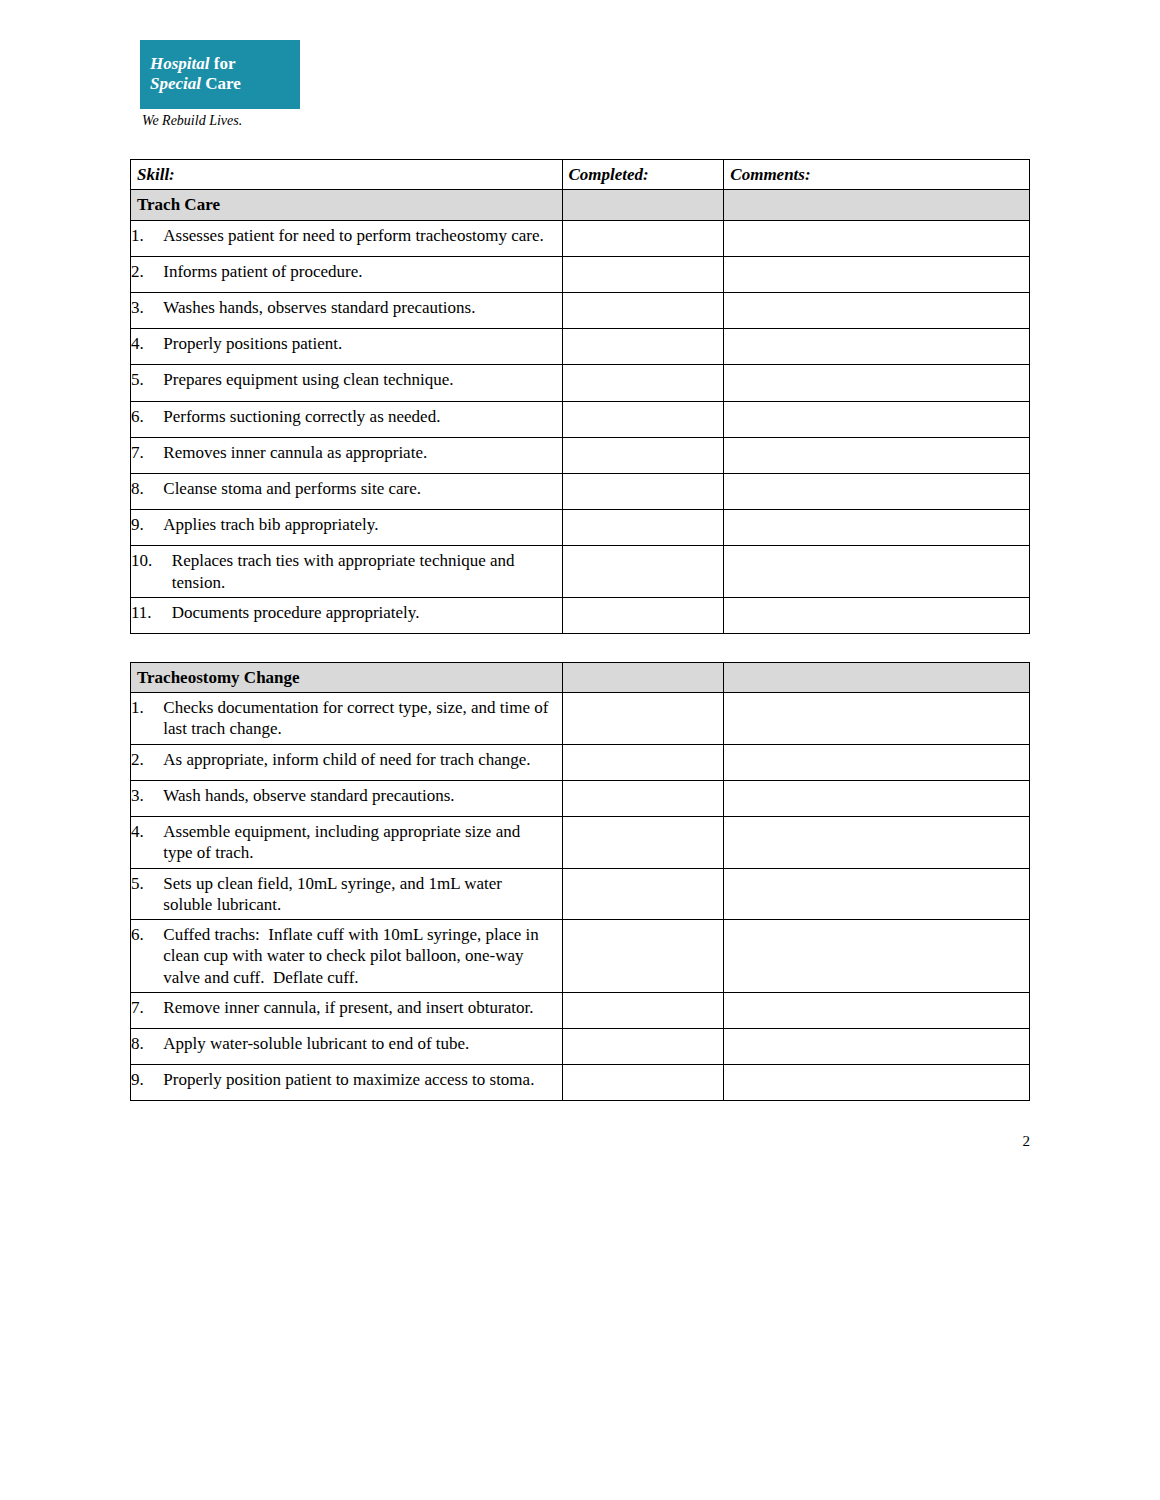Hospital for
Special Care
We Rebuild Lives.
| Skill: | Completed: | Comments: |
| Trach Care | | |
| 1. Assesses patient for need to perform tracheostomy care. | | |
| 2. Informs patient of procedure. | | |
| 3. Washes hands, observes standard precautions. | | |
| 4. Properly positions patient. | | |
| 5. Prepares equipment using clean technique. | | |
| 6. Performs suctioning correctly as needed. | | |
| 7. Removes inner cannula as appropriate. | | |
| 8. Cleanse stoma and performs site care. | | |
| 9. Applies trach bib appropriately. | | |
| 10. Replaces trach ties with appropriate technique and tension. | | |
| 11. Documents procedure appropriately. | | |
| Tracheostomy Change | | |
| 1. Checks documentation for correct type, size, and time of last trach change. | | |
| 2. As appropriate, inform child of need for trach change. | | |
| 3. Wash hands, observe standard precautions. | | |
| 4. Assemble equipment, including appropriate size and type of trach. | | |
| 5. Sets up clean field, 10mL syringe, and 1mL water soluble lubricant. | | |
| 6. Cuffed trachs: Inflate cuff with 10mL syringe, place in clean cup with water to check pilot balloon, one-way valve and cuff. Deflate cuff. | | |
| 7. Remove inner cannula, if present, and insert obturator. | | |
| 8. Apply water-soluble lubricant to end of tube. | | |
| 9. Properly position patient to maximize access to stoma. | | |
2